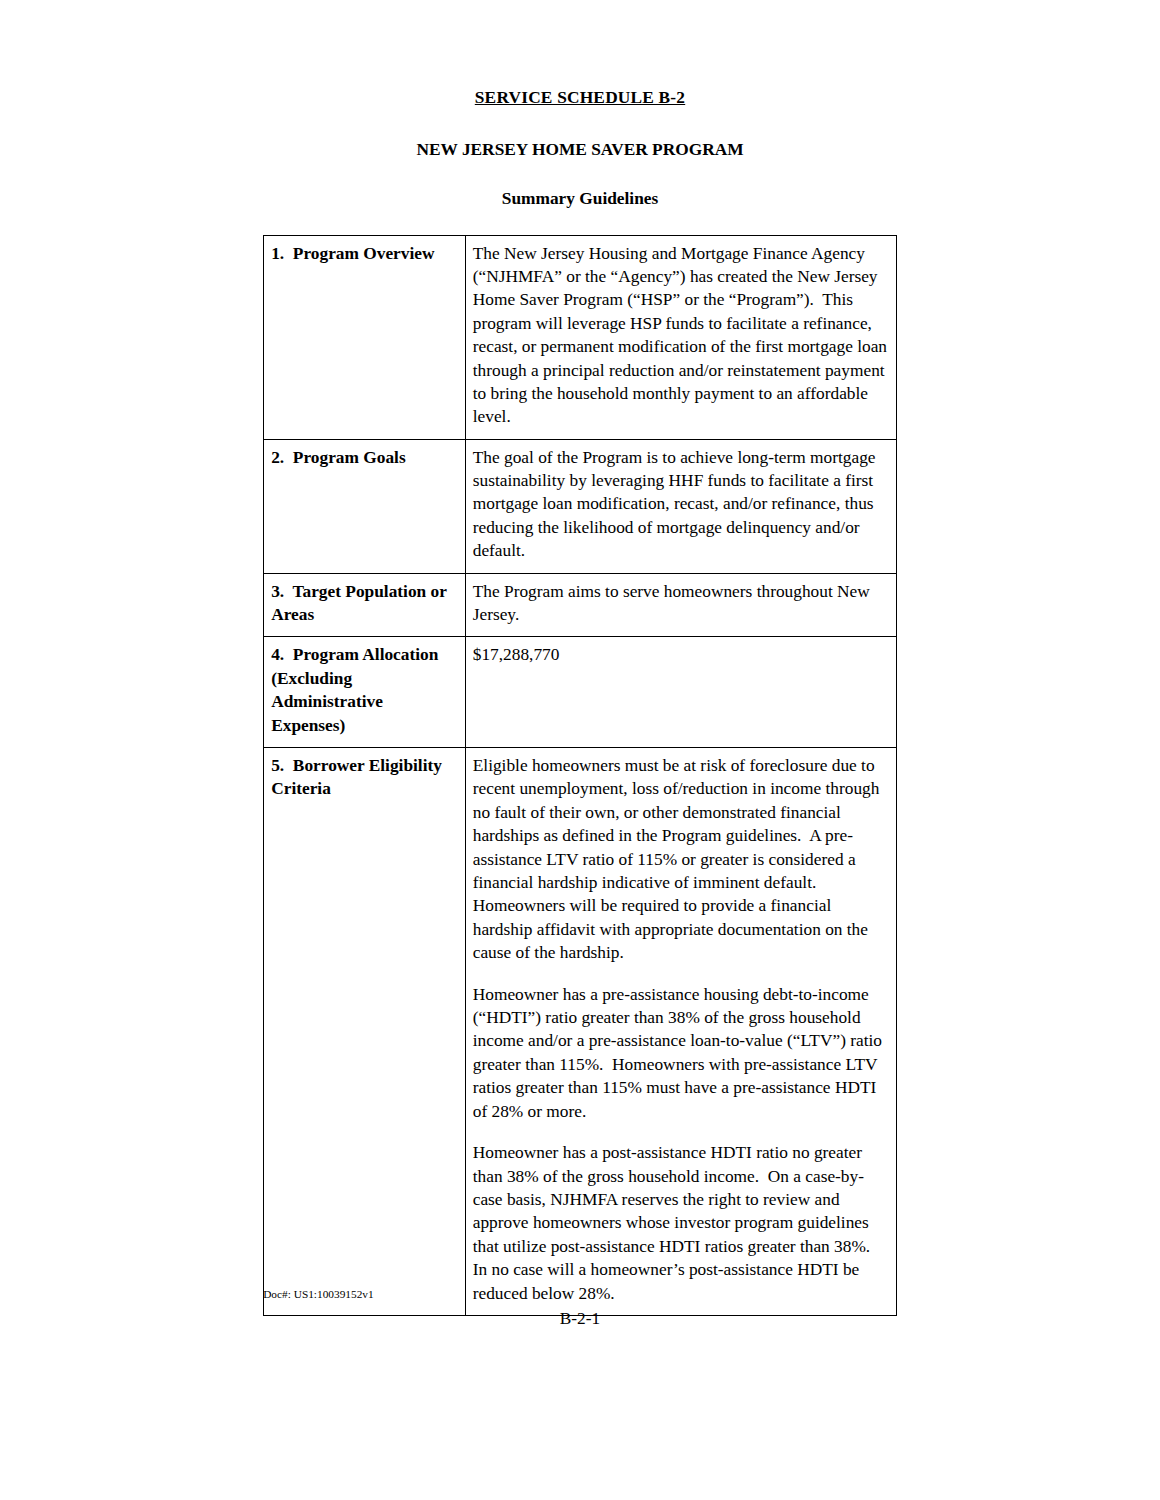SERVICE SCHEDULE B-2
NEW JERSEY HOME SAVER PROGRAM
Summary Guidelines
| 1. Program Overview | The New Jersey Housing and Mortgage Finance Agency (“NJHMFA” or the “Agency”) has created the New Jersey Home Saver Program (“HSP” or the “Program”). This program will leverage HSP funds to facilitate a refinance, recast, or permanent modification of the first mortgage loan through a principal reduction and/or reinstatement payment to bring the household monthly payment to an affordable level. |
| 2. Program Goals | The goal of the Program is to achieve long-term mortgage sustainability by leveraging HHF funds to facilitate a first mortgage loan modification, recast, and/or refinance, thus reducing the likelihood of mortgage delinquency and/or default. |
| 3. Target Population or Areas | The Program aims to serve homeowners throughout New Jersey. |
| 4. Program Allocation (Excluding Administrative Expenses) | $17,288,770 |
| 5. Borrower Eligibility Criteria | Eligible homeowners must be at risk of foreclosure due to recent unemployment, loss of/reduction in income through no fault of their own, or other demonstrated financial hardships as defined in the Program guidelines. A pre-assistance LTV ratio of 115% or greater is considered a financial hardship indicative of imminent default. Homeowners will be required to provide a financial hardship affidavit with appropriate documentation on the cause of the hardship. Homeowner has a pre-assistance housing debt-to-income (“HDTI”) ratio greater than 38% of the gross household income and/or a pre-assistance loan-to-value (“LTV”) ratio greater than 115%. Homeowners with pre-assistance LTV ratios greater than 115% must have a pre-assistance HDTI of 28% or more. Homeowner has a post-assistance HDTI ratio no greater than 38% of the gross household income. On a case-by-case basis, NJHMFA reserves the right to review and approve homeowners whose investor program guidelines that utilize post-assistance HDTI ratios greater than 38%. In no case will a homeowner’s post-assistance HDTI be reduced below 28%. |
Doc#: US1:10039152v1
B-2-1